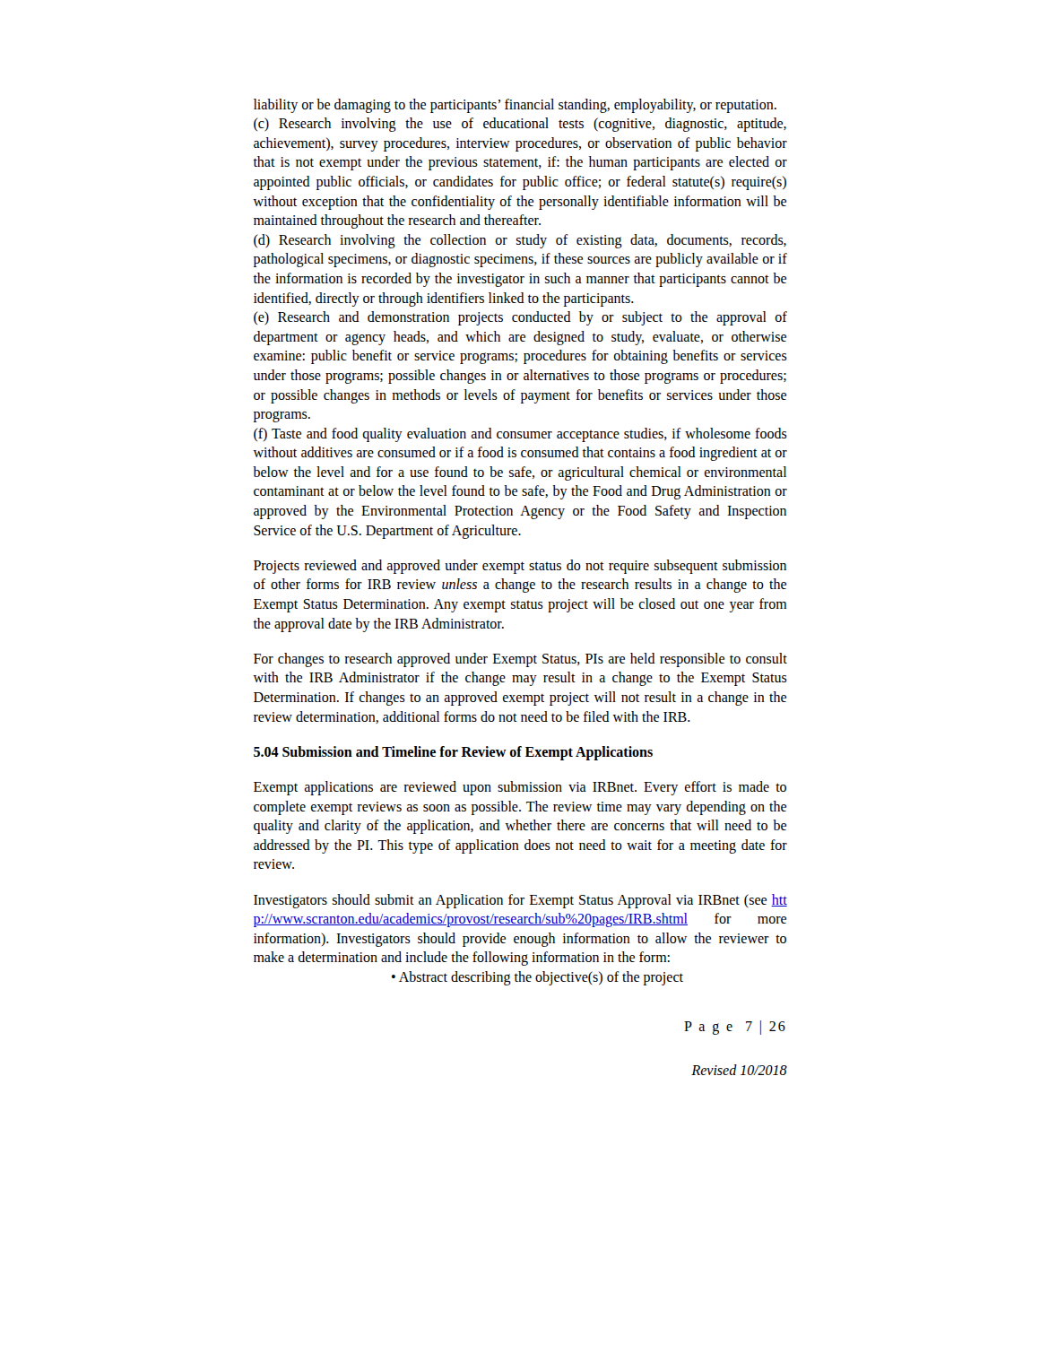liability or be damaging to the participants’ financial standing, employability, or reputation.
(c) Research involving the use of educational tests (cognitive, diagnostic, aptitude, achievement), survey procedures, interview procedures, or observation of public behavior that is not exempt under the previous statement, if: the human participants are elected or appointed public officials, or candidates for public office; or federal statute(s) require(s) without exception that the confidentiality of the personally identifiable information will be maintained throughout the research and thereafter.
(d) Research involving the collection or study of existing data, documents, records, pathological specimens, or diagnostic specimens, if these sources are publicly available or if the information is recorded by the investigator in such a manner that participants cannot be identified, directly or through identifiers linked to the participants.
(e) Research and demonstration projects conducted by or subject to the approval of department or agency heads, and which are designed to study, evaluate, or otherwise examine: public benefit or service programs; procedures for obtaining benefits or services under those programs; possible changes in or alternatives to those programs or procedures; or possible changes in methods or levels of payment for benefits or services under those programs.
(f) Taste and food quality evaluation and consumer acceptance studies, if wholesome foods without additives are consumed or if a food is consumed that contains a food ingredient at or below the level and for a use found to be safe, or agricultural chemical or environmental contaminant at or below the level found to be safe, by the Food and Drug Administration or approved by the Environmental Protection Agency or the Food Safety and Inspection Service of the U.S. Department of Agriculture.
Projects reviewed and approved under exempt status do not require subsequent submission of other forms for IRB review unless a change to the research results in a change to the Exempt Status Determination. Any exempt status project will be closed out one year from the approval date by the IRB Administrator.
For changes to research approved under Exempt Status, PIs are held responsible to consult with the IRB Administrator if the change may result in a change to the Exempt Status Determination. If changes to an approved exempt project will not result in a change in the review determination, additional forms do not need to be filed with the IRB.
5.04 Submission and Timeline for Review of Exempt Applications
Exempt applications are reviewed upon submission via IRBnet. Every effort is made to complete exempt reviews as soon as possible. The review time may vary depending on the quality and clarity of the application, and whether there are concerns that will need to be addressed by the PI. This type of application does not need to wait for a meeting date for review.
Investigators should submit an Application for Exempt Status Approval via IRBnet (see http://www.scranton.edu/academics/provost/research/sub%20pages/IRB.shtml for more information). Investigators should provide enough information to allow the reviewer to make a determination and include the following information in the form:
• Abstract describing the objective(s) of the project
P a g e 7 | 26
Revised 10/2018